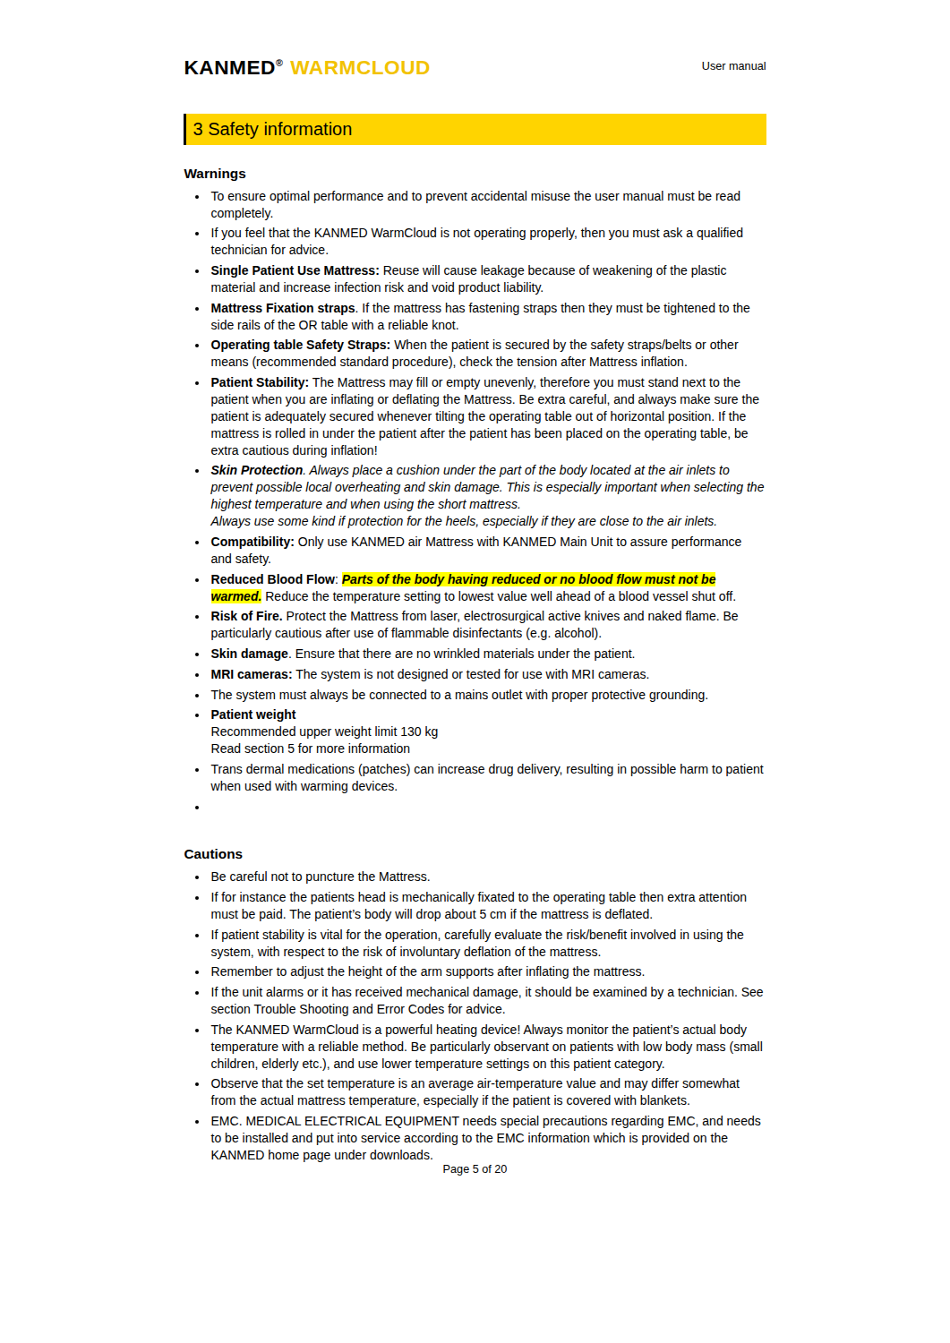KANMED®WARMCLOUD
User manual
3 Safety information
Warnings
To ensure optimal performance and to prevent accidental misuse the user manual must be read completely.
If you feel that the KANMED WarmCloud is not operating properly, then you must ask a qualified technician for advice.
Single Patient Use Mattress: Reuse will cause leakage because of weakening of the plastic material and increase infection risk and void product liability.
Mattress Fixation straps. If the mattress has fastening straps then they must be tightened to the side rails of the OR table with a reliable knot.
Operating table Safety Straps: When the patient is secured by the safety straps/belts or other means (recommended standard procedure), check the tension after Mattress inflation.
Patient Stability: The Mattress may fill or empty unevenly, therefore you must stand next to the patient when you are inflating or deflating the Mattress. Be extra careful, and always make sure the patient is adequately secured whenever tilting the operating table out of horizontal position. If the mattress is rolled in under the patient after the patient has been placed on the operating table, be extra cautious during inflation!
Skin Protection. Always place a cushion under the part of the body located at the air inlets to prevent possible local overheating and skin damage. This is especially important when selecting the highest temperature and when using the short mattress.
Always use some kind if protection for the heels, especially if they are close to the air inlets.
Compatibility: Only use KANMED air Mattress with KANMED Main Unit to assure performance and safety.
Reduced Blood Flow: Parts of the body having reduced or no blood flow must not be warmed. Reduce the temperature setting to lowest value well ahead of a blood vessel shut off.
Risk of Fire. Protect the Mattress from laser, electrosurgical active knives and naked flame. Be particularly cautious after use of flammable disinfectants (e.g. alcohol).
Skin damage. Ensure that there are no wrinkled materials under the patient.
MRI cameras: The system is not designed or tested for use with MRI cameras.
The system must always be connected to a mains outlet with proper protective grounding.
Patient weight
Recommended upper weight limit 130 kg
Read section 5 for more information
Trans dermal medications (patches) can increase drug delivery, resulting in possible harm to patient when used with warming devices.
Cautions
Be careful not to puncture the Mattress.
If for instance the patients head is mechanically fixated to the operating table then extra attention must be paid. The patient’s body will drop about 5 cm if the mattress is deflated.
If patient stability is vital for the operation, carefully evaluate the risk/benefit involved in using the system, with respect to the risk of involuntary deflation of the mattress.
Remember to adjust the height of the arm supports after inflating the mattress.
If the unit alarms or it has received mechanical damage, it should be examined by a technician. See section Trouble Shooting and Error Codes for advice.
The KANMED WarmCloud is a powerful heating device! Always monitor the patient’s actual body temperature with a reliable method. Be particularly observant on patients with low body mass (small children, elderly etc.), and use lower temperature settings on this patient category.
Observe that the set temperature is an average air-temperature value and may differ somewhat from the actual mattress temperature, especially if the patient is covered with blankets.
EMC. MEDICAL ELECTRICAL EQUIPMENT needs special precautions regarding EMC, and needs to be installed and put into service according to the EMC information which is provided on the KANMED home page under downloads.
Page 5 of 20